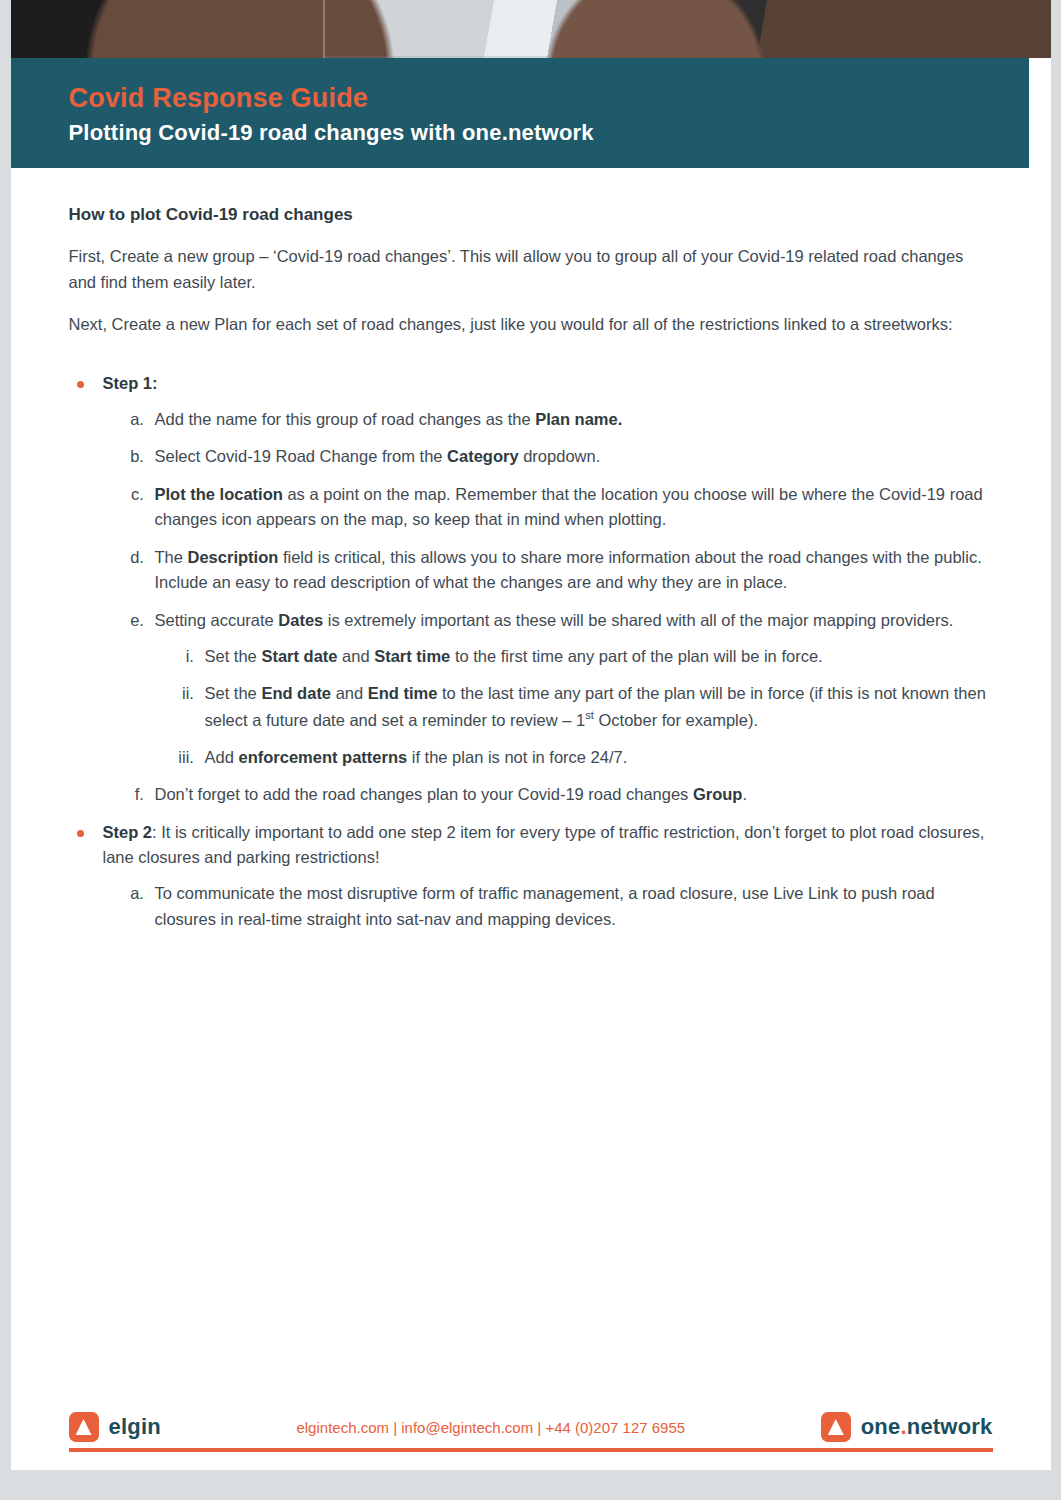Covid Response Guide
Plotting Covid-19 road changes with one.network
How to plot Covid-19 road changes
First, Create a new group – ‘Covid-19 road changes’. This will allow you to group all of your Covid-19 related road changes and find them easily later.
Next, Create a new Plan for each set of road changes, just like you would for all of the restrictions linked to a streetworks:
Step 1:
Add the name for this group of road changes as the Plan name.
Select Covid-19 Road Change from the Category dropdown.
Plot the location as a point on the map. Remember that the location you choose will be where the Covid-19 road changes icon appears on the map, so keep that in mind when plotting.
The Description field is critical, this allows you to share more information about the road changes with the public. Include an easy to read description of what the changes are and why they are in place.
Setting accurate Dates is extremely important as these will be shared with all of the major mapping providers.
Set the Start date and Start time to the first time any part of the plan will be in force.
Set the End date and End time to the last time any part of the plan will be in force (if this is not known then select a future date and set a reminder to review – 1st October for example).
Add enforcement patterns if the plan is not in force 24/7.
Don’t forget to add the road changes plan to your Covid-19 road changes Group.
Step 2: It is critically important to add one step 2 item for every type of traffic restriction, don’t forget to plot road closures, lane closures and parking restrictions!
To communicate the most disruptive form of traffic management, a road closure, use Live Link to push road closures in real-time straight into sat-nav and mapping devices.
elgin
elgintech.com | info@elgintech.com | +44 (0)207 127 6955
one. network